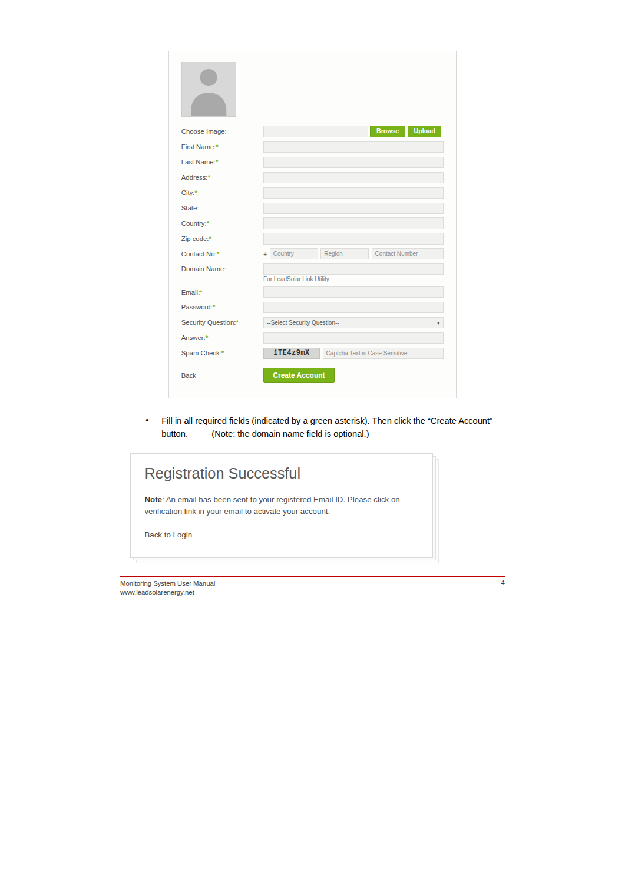| Choose Image: | Browse Upload |
| First Name: * | |
| Last Name: * | |
| Address: * | |
| City: * | |
| State: | |
| Country: * | |
| Zip code: * | |
| Contact No: * | + Country Region Contact Number |
| Domain Name: | For LeadSolar Link Utility |
| Email: * | |
| Password: * | |
| Security Question: * | --Select Security Question-- ▾ |
| Answer: * | |
| Spam Check: * | 1TE4z9mX Captcha Text is Case Sensitive |
| Back | Create Account |
Fill in all required fields (indicated by a green asterisk). Then click the “Create Account” button. (Note: the domain name field is optional.)
Registration Successful
Note: An email has been sent to your registered Email ID. Please click on verification link in your email to activate your account.
Back to Login
Monitoring System User Manual
www.leadsolarenergy.net
4